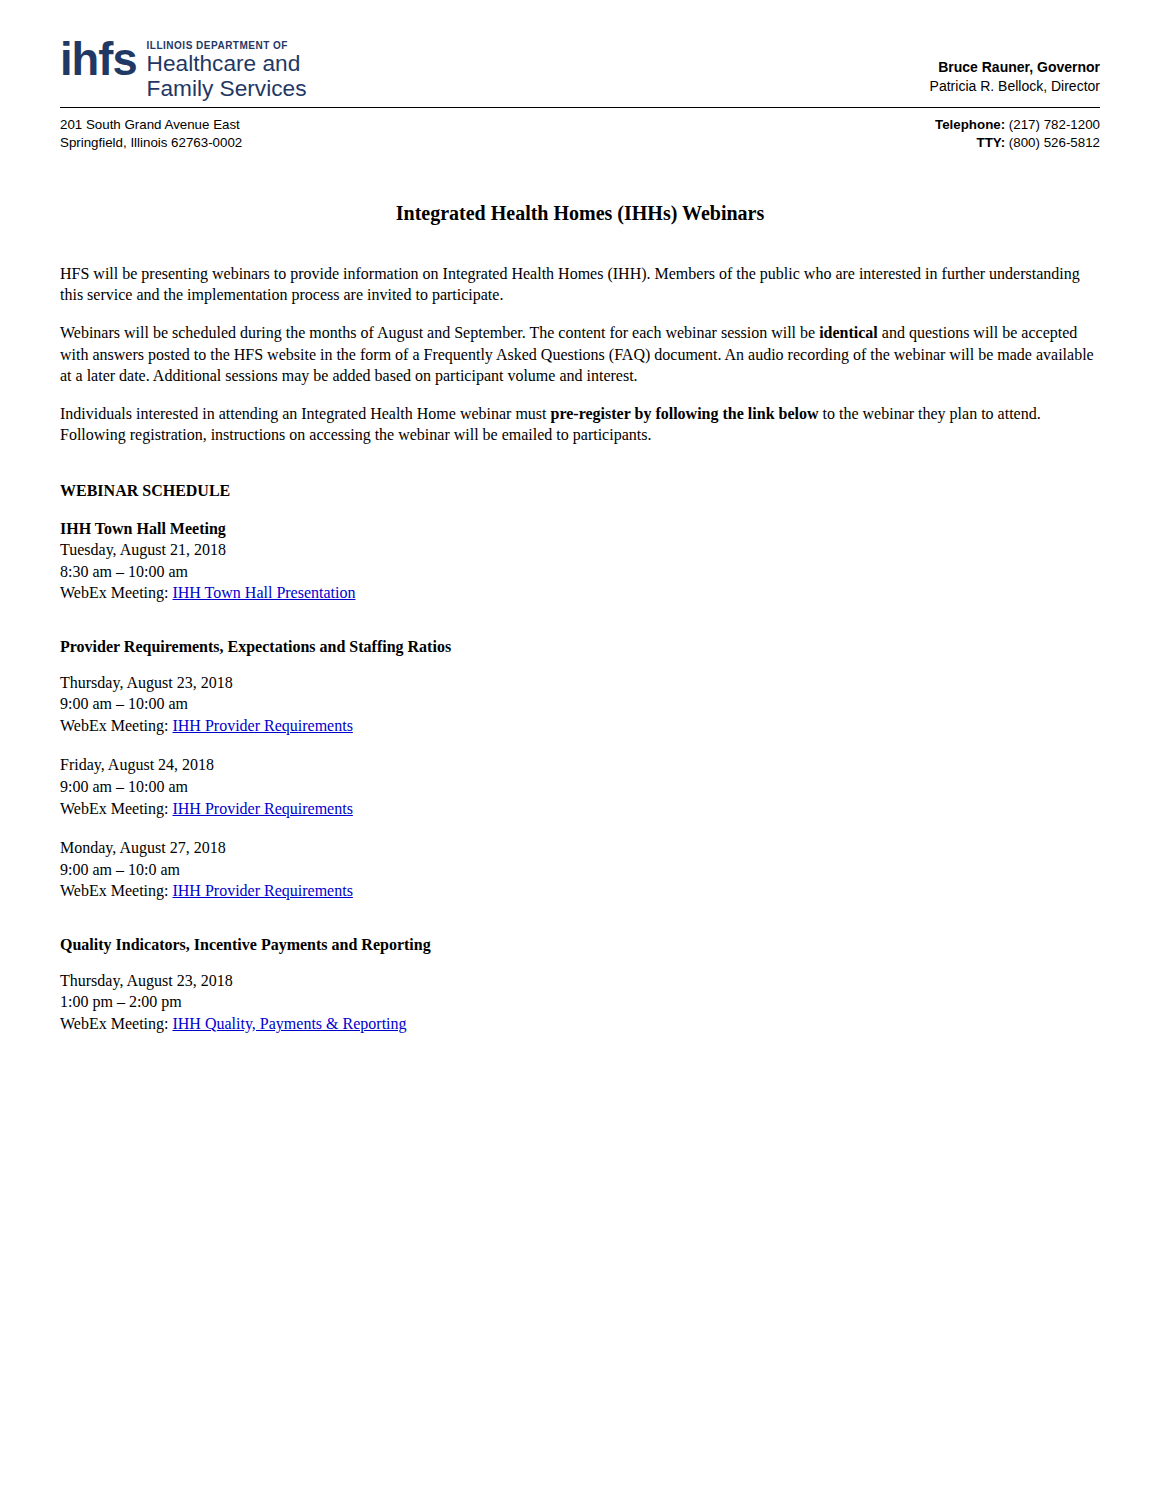ihfs
ILLINOIS DEPARTMENT OF
Healthcare and
Family Services
Bruce Rauner, Governor
Patricia R. Bellock, Director
201 South Grand Avenue East
Springfield, Illinois 62763-0002
Telephone: (217) 782-1200
TTY: (800) 526-5812
Integrated Health Homes (IHHs) Webinars
HFS will be presenting webinars to provide information on Integrated Health Homes (IHH). Members of the public who are interested in further understanding this service and the implementation process are invited to participate.
Webinars will be scheduled during the months of August and September. The content for each webinar session will be identical and questions will be accepted with answers posted to the HFS website in the form of a Frequently Asked Questions (FAQ) document. An audio recording of the webinar will be made available at a later date. Additional sessions may be added based on participant volume and interest.
Individuals interested in attending an Integrated Health Home webinar must pre-register by following the link below to the webinar they plan to attend. Following registration, instructions on accessing the webinar will be emailed to participants.
WEBINAR SCHEDULE
IHH Town Hall Meeting
Tuesday, August 21, 2018
8:30 am – 10:00 am
WebEx Meeting: IHH Town Hall Presentation
Provider Requirements, Expectations and Staffing Ratios
Thursday, August 23, 2018
9:00 am – 10:00 am
WebEx Meeting: IHH Provider Requirements
Friday, August 24, 2018
9:00 am – 10:00 am
WebEx Meeting: IHH Provider Requirements
Monday, August 27, 2018
9:00 am – 10:0 am
WebEx Meeting: IHH Provider Requirements
Quality Indicators, Incentive Payments and Reporting
Thursday, August 23, 2018
1:00 pm – 2:00 pm
WebEx Meeting: IHH Quality, Payments & Reporting